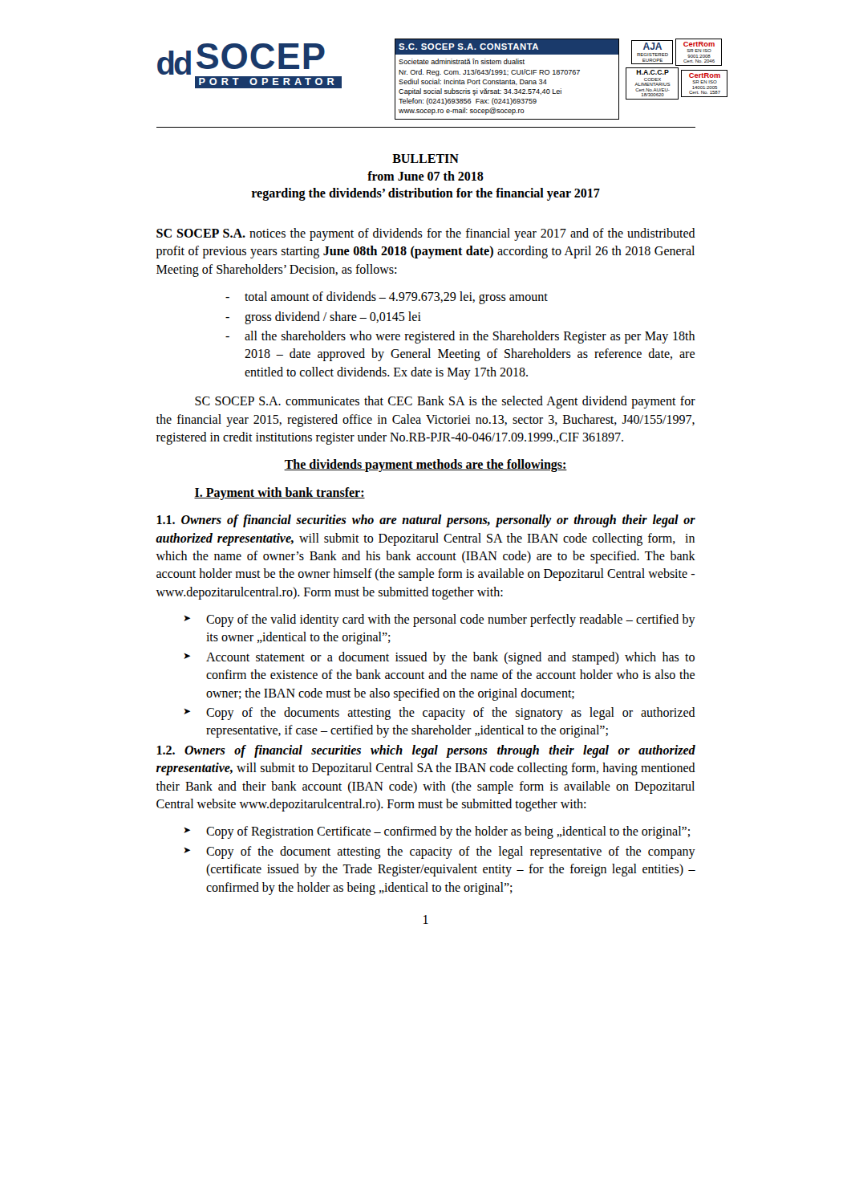dd
SOCEP PORT OPERATOR
S.C. SOCEP S.A. CONSTANTA
Societate administrată în sistem dualist
Nr. Ord. Reg. Com. J13/643/1991; CUI/CIF RO 1870767
Sediul social: Incinta Port Constanta, Dana 34
Capital social subscris şi vărsat: 34.342.574,40 Lei
Telefon: (0241)693856 Fax: (0241)693759
www.socep.ro e-mail: socep@socep.ro
AJA
REGISTERED
EUROPE
CertRom
SR EN ISO 9001:2008
Cert. No. 2046
H.A.C.C.P
CODEX ALIMENTARIUS
Cert.No.AU/EU-18/300620
CertRom
SR EN ISO 14001:2005
Cert. No. 1587
BULLETIN
from June 07 th 2018
regarding the dividends’ distribution for the financial year 2017
SC SOCEP S.A. notices the payment of dividends for the financial year 2017 and of the undistributed profit of previous years starting June 08th 2018 (payment date) according to April 26 th 2018 General Meeting of Shareholders’ Decision, as follows:
total amount of dividends – 4.979.673,29 lei, gross amount
gross dividend / share – 0,0145 lei
all the shareholders who were registered in the Shareholders Register as per May 18th 2018 – date approved by General Meeting of Shareholders as reference date, are entitled to collect dividends. Ex date is May 17th 2018.
SC SOCEP S.A. communicates that CEC Bank SA is the selected Agent dividend payment for the financial year 2015, registered office in Calea Victoriei no.13, sector 3, Bucharest, J40/155/1997, registered in credit institutions register under No.RB-PJR-40-046/17.09.1999.,CIF 361897.
The dividends payment methods are the followings:
I. Payment with bank transfer:
1.1. Owners of financial securities who are natural persons, personally or through their legal or authorized representative, will submit to Depozitarul Central SA the IBAN code collecting form, in which the name of owner’s Bank and his bank account (IBAN code) are to be specified. The bank account holder must be the owner himself (the sample form is available on Depozitarul Central website - www.depozitarulcentral.ro). Form must be submitted together with:
Copy of the valid identity card with the personal code number perfectly readable – certified by its owner „identical to the original”;
Account statement or a document issued by the bank (signed and stamped) which has to confirm the existence of the bank account and the name of the account holder who is also the owner; the IBAN code must be also specified on the original document;
Copy of the documents attesting the capacity of the signatory as legal or authorized representative, if case – certified by the shareholder „identical to the original”;
1.2. Owners of financial securities which legal persons through their legal or authorized representative, will submit to Depozitarul Central SA the IBAN code collecting form, having mentioned their Bank and their bank account (IBAN code) with (the sample form is available on Depozitarul Central website www.depozitarulcentral.ro). Form must be submitted together with:
Copy of Registration Certificate – confirmed by the holder as being „identical to the original”;
Copy of the document attesting the capacity of the legal representative of the company (certificate issued by the Trade Register/equivalent entity – for the foreign legal entities) – confirmed by the holder as being „identical to the original”;
1